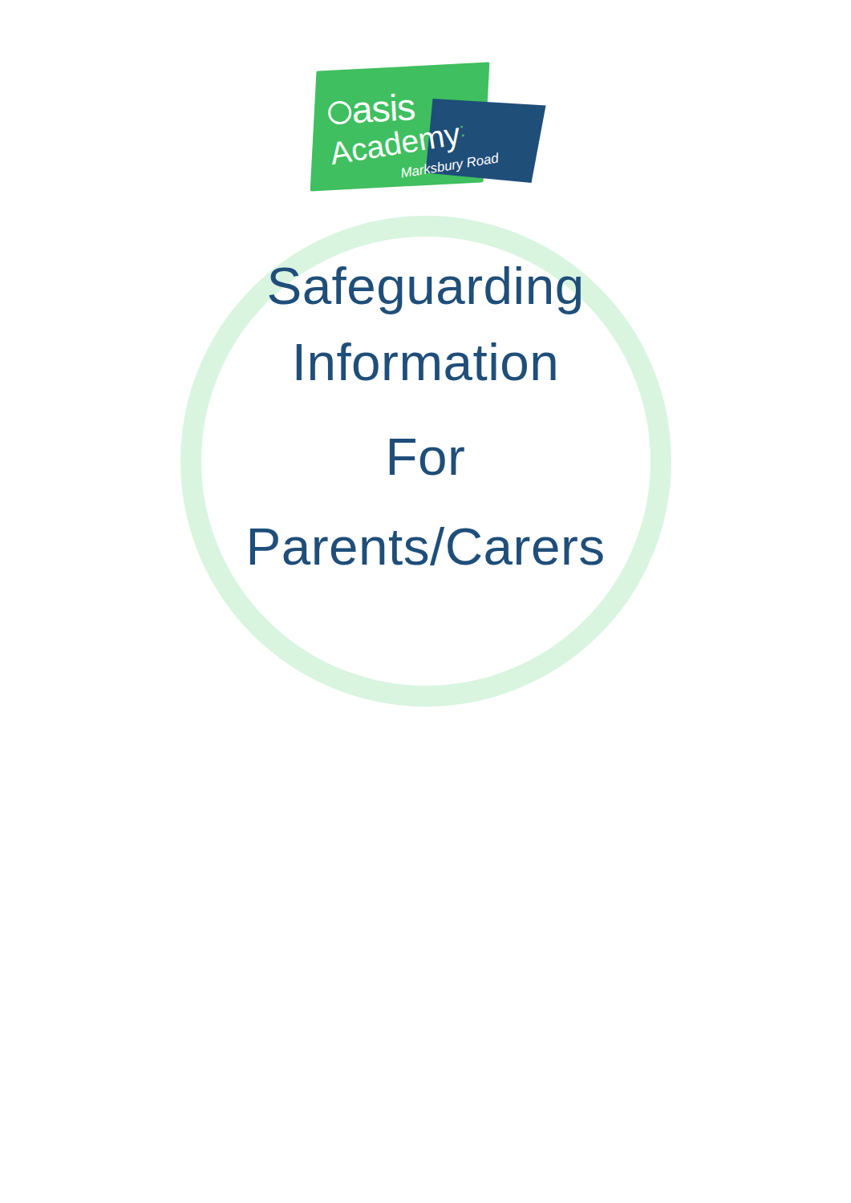asis Academy: Marksbury Road
Safeguarding Information For Parents/Carers